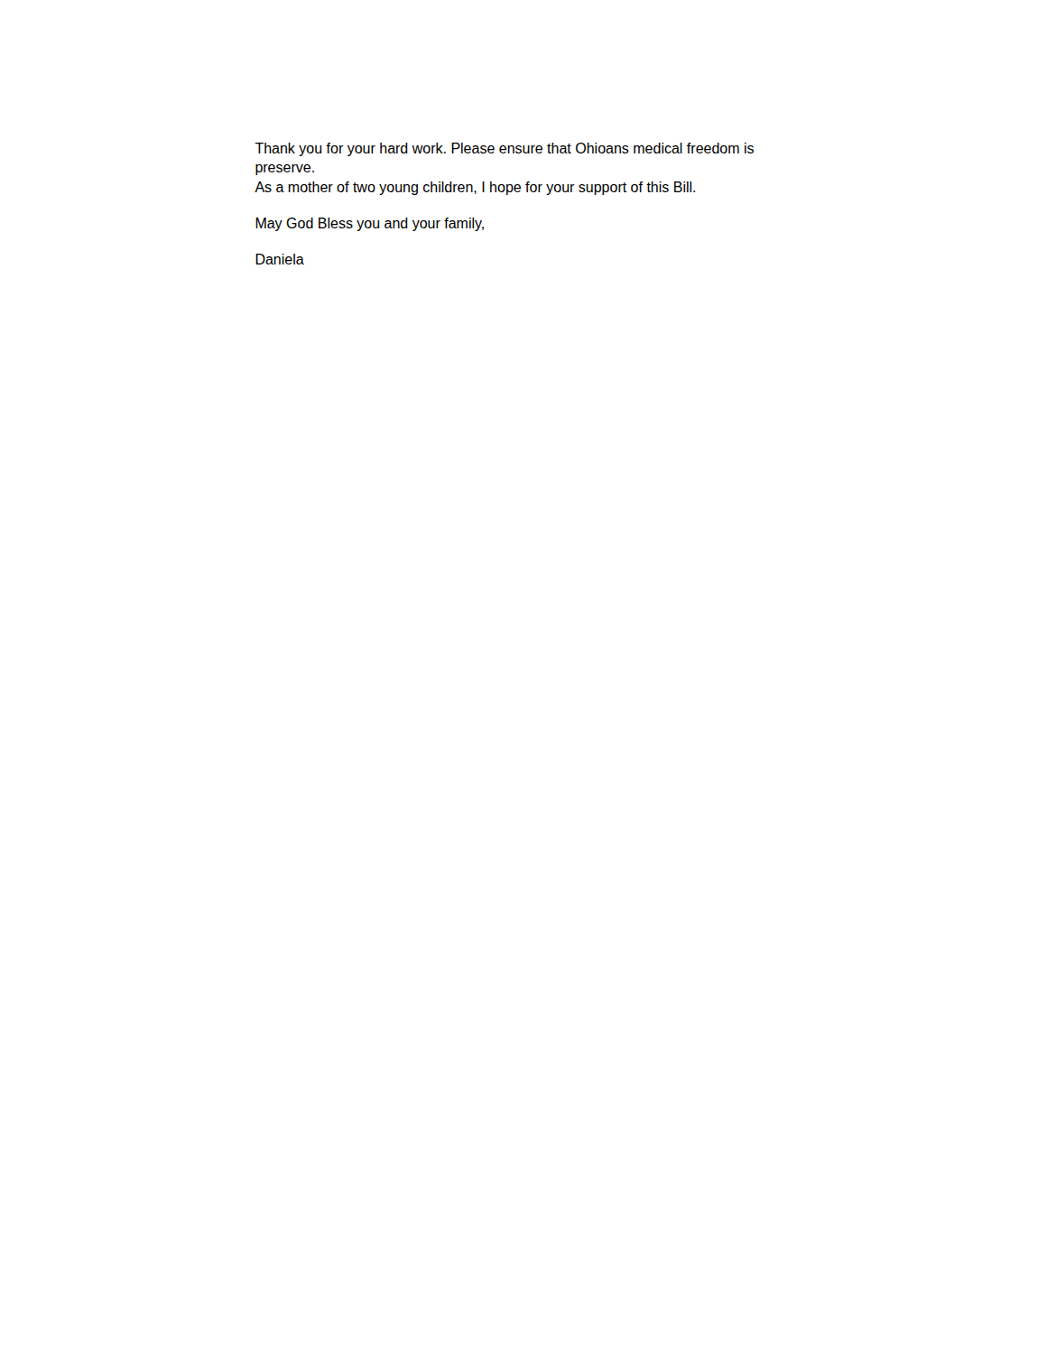Thank you for your hard work. Please ensure that Ohioans medical freedom is preserve.
As a mother of two young children, I hope for your support of this Bill.
May God Bless you and your family,
Daniela